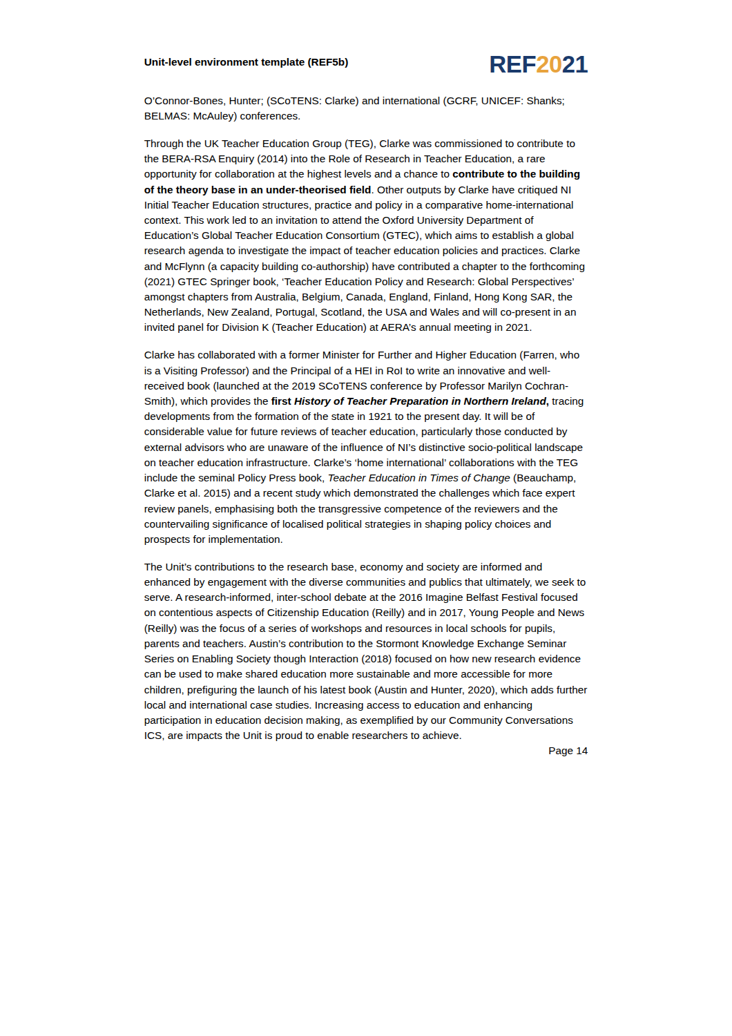Unit-level environment template (REF5b)
REF 2021
O’Connor-Bones, Hunter; (SCoTENS: Clarke) and international (GCRF, UNICEF: Shanks; BELMAS: McAuley) conferences.
Through the UK Teacher Education Group (TEG), Clarke was commissioned to contribute to the BERA-RSA Enquiry (2014) into the Role of Research in Teacher Education, a rare opportunity for collaboration at the highest levels and a chance to contribute to the building of the theory base in an under-theorised field. Other outputs by Clarke have critiqued NI Initial Teacher Education structures, practice and policy in a comparative home-international context. This work led to an invitation to attend the Oxford University Department of Education’s Global Teacher Education Consortium (GTEC), which aims to establish a global research agenda to investigate the impact of teacher education policies and practices. Clarke and McFlynn (a capacity building co-authorship) have contributed a chapter to the forthcoming (2021) GTEC Springer book, ‘Teacher Education Policy and Research: Global Perspectives’ amongst chapters from Australia, Belgium, Canada, England, Finland, Hong Kong SAR, the Netherlands, New Zealand, Portugal, Scotland, the USA and Wales and will co-present in an invited panel for Division K (Teacher Education) at AERA’s annual meeting in 2021.
Clarke has collaborated with a former Minister for Further and Higher Education (Farren, who is a Visiting Professor) and the Principal of a HEI in RoI to write an innovative and well-received book (launched at the 2019 SCoTENS conference by Professor Marilyn Cochran-Smith), which provides the first History of Teacher Preparation in Northern Ireland, tracing developments from the formation of the state in 1921 to the present day. It will be of considerable value for future reviews of teacher education, particularly those conducted by external advisors who are unaware of the influence of NI’s distinctive socio-political landscape on teacher education infrastructure. Clarke’s ‘home international’ collaborations with the TEG include the seminal Policy Press book, Teacher Education in Times of Change (Beauchamp, Clarke et al. 2015) and a recent study which demonstrated the challenges which face expert review panels, emphasising both the transgressive competence of the reviewers and the countervailing significance of localised political strategies in shaping policy choices and prospects for implementation.
The Unit’s contributions to the research base, economy and society are informed and enhanced by engagement with the diverse communities and publics that ultimately, we seek to serve. A research-informed, inter-school debate at the 2016 Imagine Belfast Festival focused on contentious aspects of Citizenship Education (Reilly) and in 2017, Young People and News (Reilly) was the focus of a series of workshops and resources in local schools for pupils, parents and teachers. Austin’s contribution to the Stormont Knowledge Exchange Seminar Series on Enabling Society though Interaction (2018) focused on how new research evidence can be used to make shared education more sustainable and more accessible for more children, prefiguring the launch of his latest book (Austin and Hunter, 2020), which adds further local and international case studies. Increasing access to education and enhancing participation in education decision making, as exemplified by our Community Conversations ICS, are impacts the Unit is proud to enable researchers to achieve.
Page 14